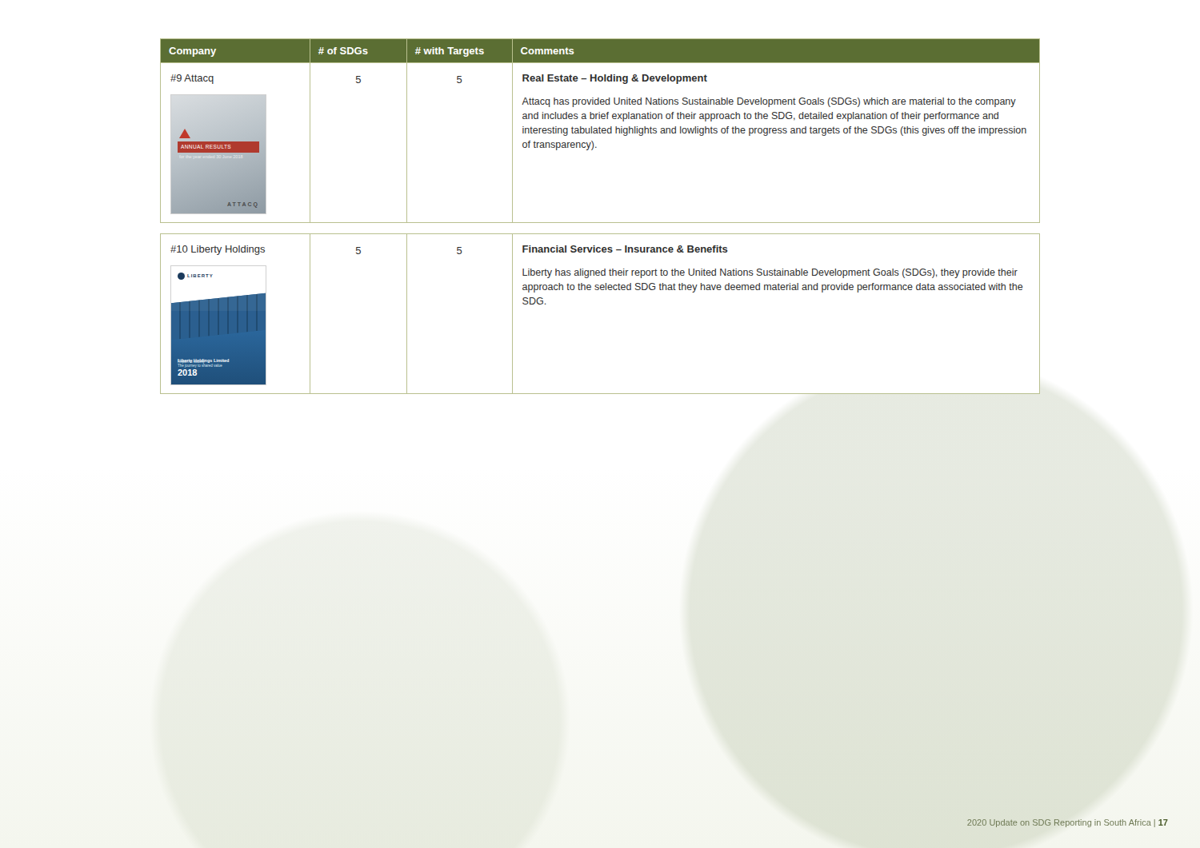Company SDG reporting summary
| Company | # of SDGs | # with Targets | Comments |
| --- | --- | --- | --- |
| #9 Attacq Annual Results for the year ended 30 June 2018 ATTACQ | 5 | 5 | Real Estate – Holding & Development Attacq has provided United Nations Sustainable Development Goals (SDGs) which are material to the company and includes a brief explanation of their approach to the SDG, detailed explanation of their performance and interesting tabulated highlights and lowlights of the progress and targets of the SDGs (this gives off the impression of transparency). |
| #10 Liberty Holdings LIBERTY Liberty Holdings Limited Report to society The journey to shared value 2018 | 5 | 5 | Financial Services – Insurance & Benefits Liberty has aligned their report to the United Nations Sustainable Development Goals (SDGs), they provide their approach to the selected SDG that they have deemed material and provide performance data associated with the SDG. |
2020 Update on SDG Reporting in South Africa | 17